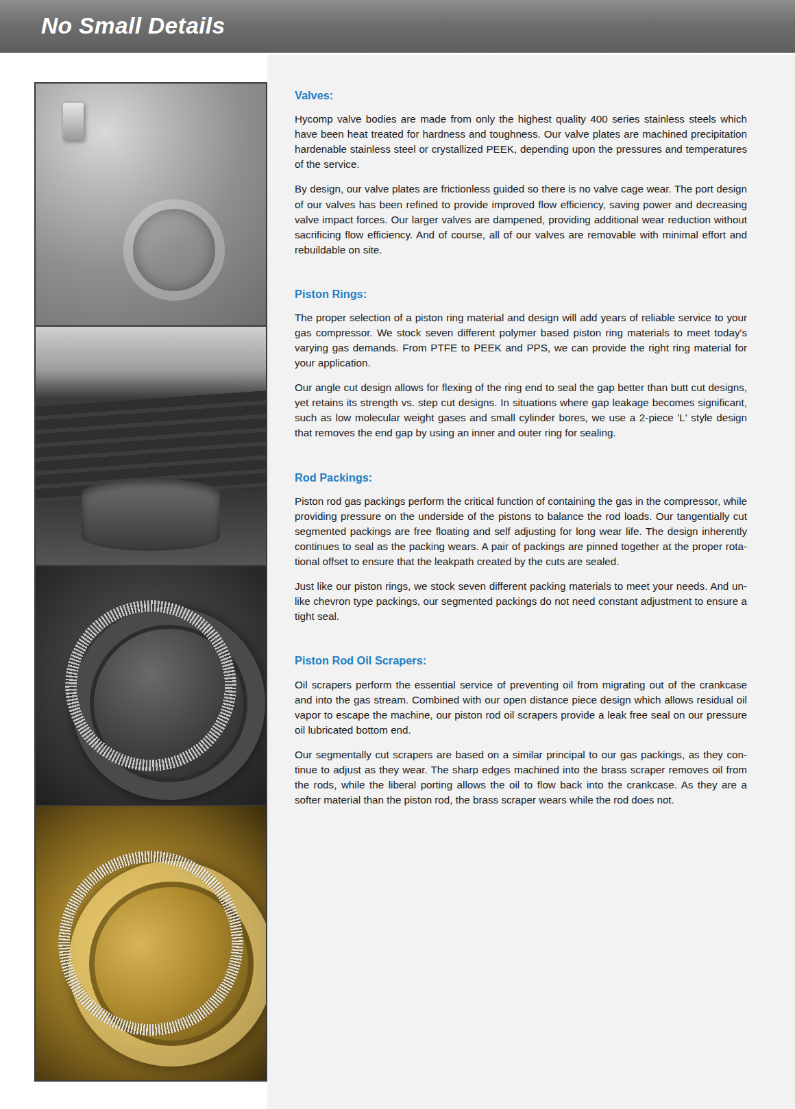No Small Details
Valves:
Hycomp valve bodies are made from only the highest quality 400 series stainless steels which have been heat treated for hardness and toughness. Our valve plates are machined precipitation hardenable stainless steel or crystallized PEEK, depending upon the pressures and temperatures of the service.
By design, our valve plates are frictionless guided so there is no valve cage wear. The port design of our valves has been refined to provide improved flow efficiency, saving power and decreasing valve impact forces. Our larger valves are dampened, providing additional wear reduction without sacrificing flow efficiency. And of course, all of our valves are removable with minimal effort and rebuildable on site.
Piston Rings:
The proper selection of a piston ring material and design will add years of reliable service to your gas compressor. We stock seven different polymer based piston ring materials to meet today's varying gas demands. From PTFE to PEEK and PPS, we can provide the right ring material for your application.
Our angle cut design allows for flexing of the ring end to seal the gap better than butt cut designs, yet retains its strength vs. step cut designs. In situations where gap leakage becomes significant, such as low molecular weight gases and small cylinder bores, we use a 2-piece 'L' style design that removes the end gap by using an inner and outer ring for sealing.
Rod Packings:
Piston rod gas packings perform the critical function of containing the gas in the compressor, while providing pressure on the underside of the pistons to balance the rod loads. Our tangentially cut segmented packings are free floating and self adjusting for long wear life. The design inherently continues to seal as the packing wears. A pair of packings are pinned together at the proper rotational offset to ensure that the leakpath created by the cuts are sealed.
Just like our piston rings, we stock seven different packing materials to meet your needs. And unlike chevron type packings, our segmented packings do not need constant adjustment to ensure a tight seal.
Piston Rod Oil Scrapers:
Oil scrapers perform the essential service of preventing oil from migrating out of the crankcase and into the gas stream. Combined with our open distance piece design which allows residual oil vapor to escape the machine, our piston rod oil scrapers provide a leak free seal on our pressure oil lubricated bottom end.
Our segmentally cut scrapers are based on a similar principal to our gas packings, as they continue to adjust as they wear. The sharp edges machined into the brass scraper removes oil from the rods, while the liberal porting allows the oil to flow back into the crankcase. As they are a softer material than the piston rod, the brass scraper wears while the rod does not.